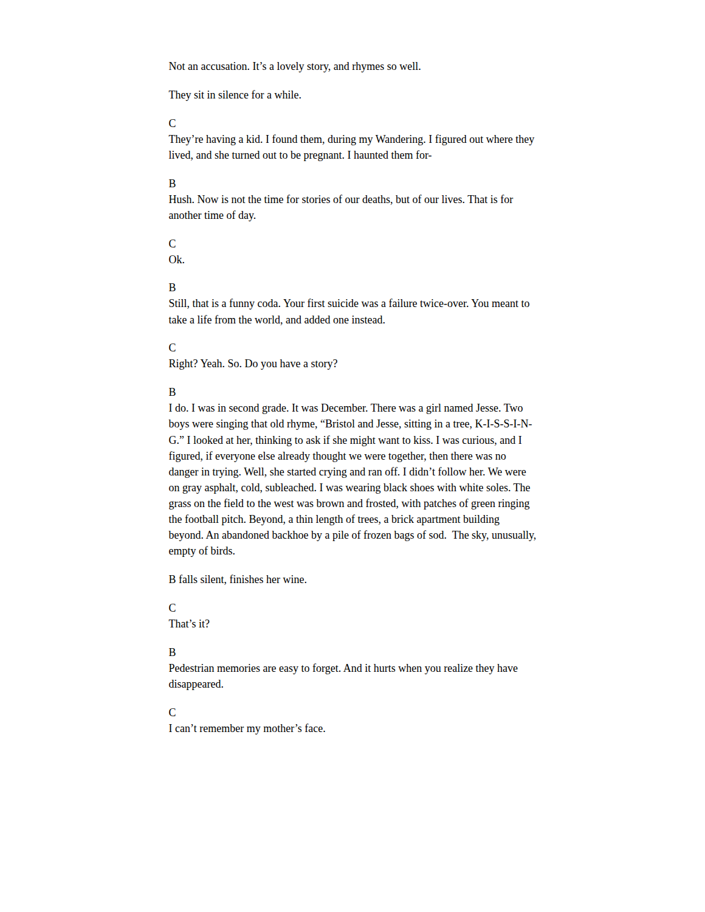Not an accusation. It’s a lovely story, and rhymes so well.
They sit in silence for a while.
C
They’re having a kid. I found them, during my Wandering. I figured out where they lived, and she turned out to be pregnant. I haunted them for-
B
Hush. Now is not the time for stories of our deaths, but of our lives. That is for another time of day.
C
Ok.
B
Still, that is a funny coda. Your first suicide was a failure twice-over. You meant to take a life from the world, and added one instead.
C
Right? Yeah. So. Do you have a story?
B
I do. I was in second grade. It was December. There was a girl named Jesse. Two boys were singing that old rhyme, “Bristol and Jesse, sitting in a tree, K-I-S-S-I-N-G.” I looked at her, thinking to ask if she might want to kiss. I was curious, and I figured, if everyone else already thought we were together, then there was no danger in trying. Well, she started crying and ran off. I didn’t follow her. We were on gray asphalt, cold, subleached. I was wearing black shoes with white soles. The grass on the field to the west was brown and frosted, with patches of green ringing the football pitch. Beyond, a thin length of trees, a brick apartment building beyond. An abandoned backhoe by a pile of frozen bags of sod. The sky, unusually, empty of birds.
B falls silent, finishes her wine.
C
That’s it?
B
Pedestrian memories are easy to forget. And it hurts when you realize they have disappeared.
C
I can’t remember my mother’s face.